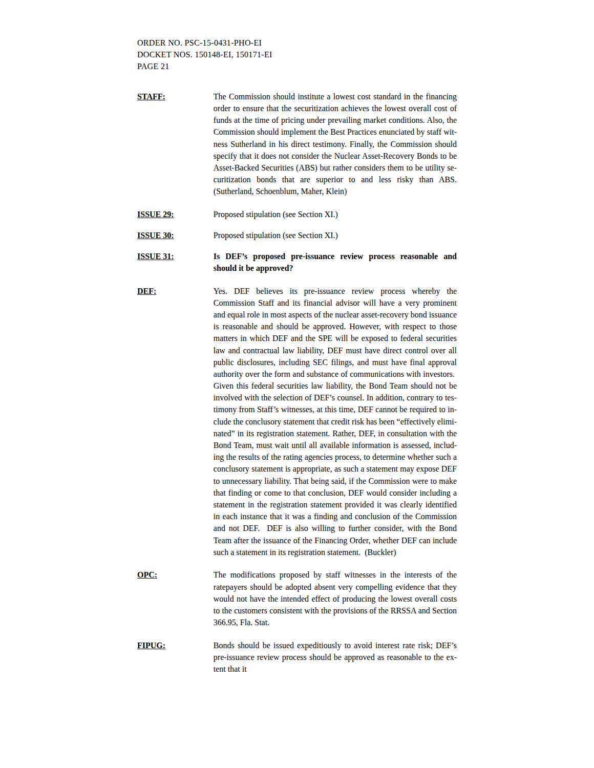ORDER NO. PSC-15-0431-PHO-EI
DOCKET NOS. 150148-EI, 150171-EI
PAGE 21
STAFF:
The Commission should institute a lowest cost standard in the financing order to ensure that the securitization achieves the lowest overall cost of funds at the time of pricing under prevailing market conditions. Also, the Commission should implement the Best Practices enunciated by staff witness Sutherland in his direct testimony. Finally, the Commission should specify that it does not consider the Nuclear Asset-Recovery Bonds to be Asset-Backed Securities (ABS) but rather considers them to be utility securitization bonds that are superior to and less risky than ABS. (Sutherland, Schoenblum, Maher, Klein)
ISSUE 29:
Proposed stipulation (see Section XI.)
ISSUE 30:
Proposed stipulation (see Section XI.)
ISSUE 31:
Is DEF’s proposed pre-issuance review process reasonable and should it be approved?
DEF:
Yes. DEF believes its pre-issuance review process whereby the Commission Staff and its financial advisor will have a very prominent and equal role in most aspects of the nuclear asset-recovery bond issuance is reasonable and should be approved. However, with respect to those matters in which DEF and the SPE will be exposed to federal securities law and contractual law liability, DEF must have direct control over all public disclosures, including SEC filings, and must have final approval authority over the form and substance of communications with investors. Given this federal securities law liability, the Bond Team should not be involved with the selection of DEF’s counsel. In addition, contrary to testimony from Staff’s witnesses, at this time, DEF cannot be required to include the conclusory statement that credit risk has been “effectively eliminated” in its registration statement. Rather, DEF, in consultation with the Bond Team, must wait until all available information is assessed, including the results of the rating agencies process, to determine whether such a conclusory statement is appropriate, as such a statement may expose DEF to unnecessary liability. That being said, if the Commission were to make that finding or come to that conclusion, DEF would consider including a statement in the registration statement provided it was clearly identified in each instance that it was a finding and conclusion of the Commission and not DEF. DEF is also willing to further consider, with the Bond Team after the issuance of the Financing Order, whether DEF can include such a statement in its registration statement. (Buckler)
OPC:
The modifications proposed by staff witnesses in the interests of the ratepayers should be adopted absent very compelling evidence that they would not have the intended effect of producing the lowest overall costs to the customers consistent with the provisions of the RRSSA and Section 366.95, Fla. Stat.
FIPUG:
Bonds should be issued expeditiously to avoid interest rate risk; DEF’s pre-issuance review process should be approved as reasonable to the extent that it